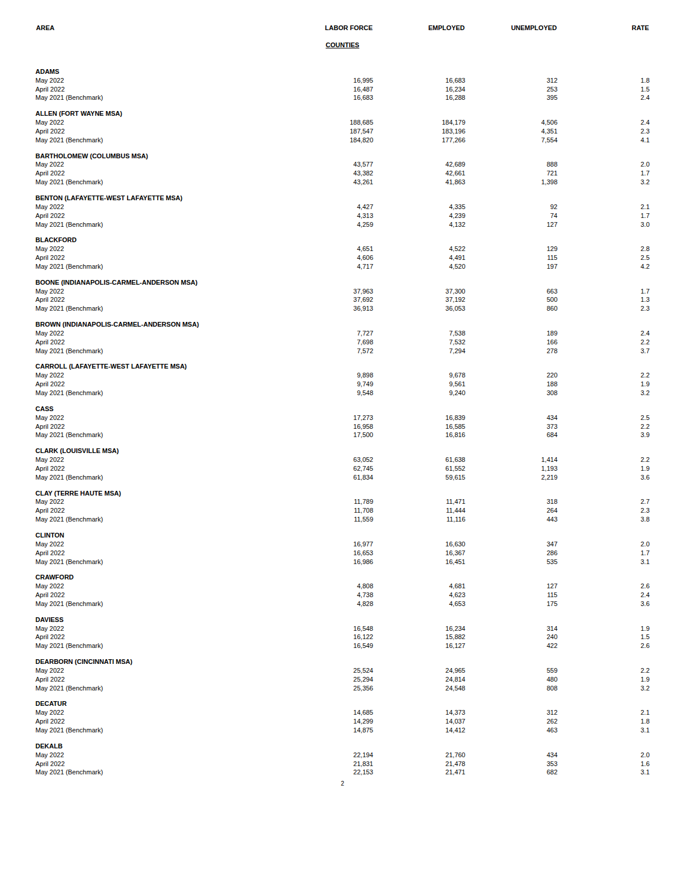| AREA | LABOR FORCE | EMPLOYED | UNEMPLOYED | RATE |
| --- | --- | --- | --- | --- |
| COUNTIES |
| ADAMS |
| May 2022 | 16,995 | 16,683 | 312 | 1.8 |
| April 2022 | 16,487 | 16,234 | 253 | 1.5 |
| May 2021 (Benchmark) | 16,683 | 16,288 | 395 | 2.4 |
| ALLEN (FORT WAYNE MSA) |
| May 2022 | 188,685 | 184,179 | 4,506 | 2.4 |
| April 2022 | 187,547 | 183,196 | 4,351 | 2.3 |
| May 2021 (Benchmark) | 184,820 | 177,266 | 7,554 | 4.1 |
| BARTHOLOMEW (COLUMBUS MSA) |
| May 2022 | 43,577 | 42,689 | 888 | 2.0 |
| April 2022 | 43,382 | 42,661 | 721 | 1.7 |
| May 2021 (Benchmark) | 43,261 | 41,863 | 1,398 | 3.2 |
| BENTON (LAFAYETTE-WEST LAFAYETTE MSA) |
| May 2022 | 4,427 | 4,335 | 92 | 2.1 |
| April 2022 | 4,313 | 4,239 | 74 | 1.7 |
| May 2021 (Benchmark) | 4,259 | 4,132 | 127 | 3.0 |
| BLACKFORD |
| May 2022 | 4,651 | 4,522 | 129 | 2.8 |
| April 2022 | 4,606 | 4,491 | 115 | 2.5 |
| May 2021 (Benchmark) | 4,717 | 4,520 | 197 | 4.2 |
| BOONE (INDIANAPOLIS-CARMEL-ANDERSON MSA) |
| May 2022 | 37,963 | 37,300 | 663 | 1.7 |
| April 2022 | 37,692 | 37,192 | 500 | 1.3 |
| May 2021 (Benchmark) | 36,913 | 36,053 | 860 | 2.3 |
| BROWN (INDIANAPOLIS-CARMEL-ANDERSON MSA) |
| May 2022 | 7,727 | 7,538 | 189 | 2.4 |
| April 2022 | 7,698 | 7,532 | 166 | 2.2 |
| May 2021 (Benchmark) | 7,572 | 7,294 | 278 | 3.7 |
| CARROLL (LAFAYETTE-WEST LAFAYETTE MSA) |
| May 2022 | 9,898 | 9,678 | 220 | 2.2 |
| April 2022 | 9,749 | 9,561 | 188 | 1.9 |
| May 2021 (Benchmark) | 9,548 | 9,240 | 308 | 3.2 |
| CASS |
| May 2022 | 17,273 | 16,839 | 434 | 2.5 |
| April 2022 | 16,958 | 16,585 | 373 | 2.2 |
| May 2021 (Benchmark) | 17,500 | 16,816 | 684 | 3.9 |
| CLARK (LOUISVILLE MSA) |
| May 2022 | 63,052 | 61,638 | 1,414 | 2.2 |
| April 2022 | 62,745 | 61,552 | 1,193 | 1.9 |
| May 2021 (Benchmark) | 61,834 | 59,615 | 2,219 | 3.6 |
| CLAY (TERRE HAUTE MSA) |
| May 2022 | 11,789 | 11,471 | 318 | 2.7 |
| April 2022 | 11,708 | 11,444 | 264 | 2.3 |
| May 2021 (Benchmark) | 11,559 | 11,116 | 443 | 3.8 |
| CLINTON |
| May 2022 | 16,977 | 16,630 | 347 | 2.0 |
| April 2022 | 16,653 | 16,367 | 286 | 1.7 |
| May 2021 (Benchmark) | 16,986 | 16,451 | 535 | 3.1 |
| CRAWFORD |
| May 2022 | 4,808 | 4,681 | 127 | 2.6 |
| April 2022 | 4,738 | 4,623 | 115 | 2.4 |
| May 2021 (Benchmark) | 4,828 | 4,653 | 175 | 3.6 |
| DAVIESS |
| May 2022 | 16,548 | 16,234 | 314 | 1.9 |
| April 2022 | 16,122 | 15,882 | 240 | 1.5 |
| May 2021 (Benchmark) | 16,549 | 16,127 | 422 | 2.6 |
| DEARBORN (CINCINNATI MSA) |
| May 2022 | 25,524 | 24,965 | 559 | 2.2 |
| April 2022 | 25,294 | 24,814 | 480 | 1.9 |
| May 2021 (Benchmark) | 25,356 | 24,548 | 808 | 3.2 |
| DECATUR |
| May 2022 | 14,685 | 14,373 | 312 | 2.1 |
| April 2022 | 14,299 | 14,037 | 262 | 1.8 |
| May 2021 (Benchmark) | 14,875 | 14,412 | 463 | 3.1 |
| DEKALB |
| May 2022 | 22,194 | 21,760 | 434 | 2.0 |
| April 2022 | 21,831 | 21,478 | 353 | 1.6 |
| May 2021 (Benchmark) | 22,153 | 21,471 | 682 | 3.1 |
2